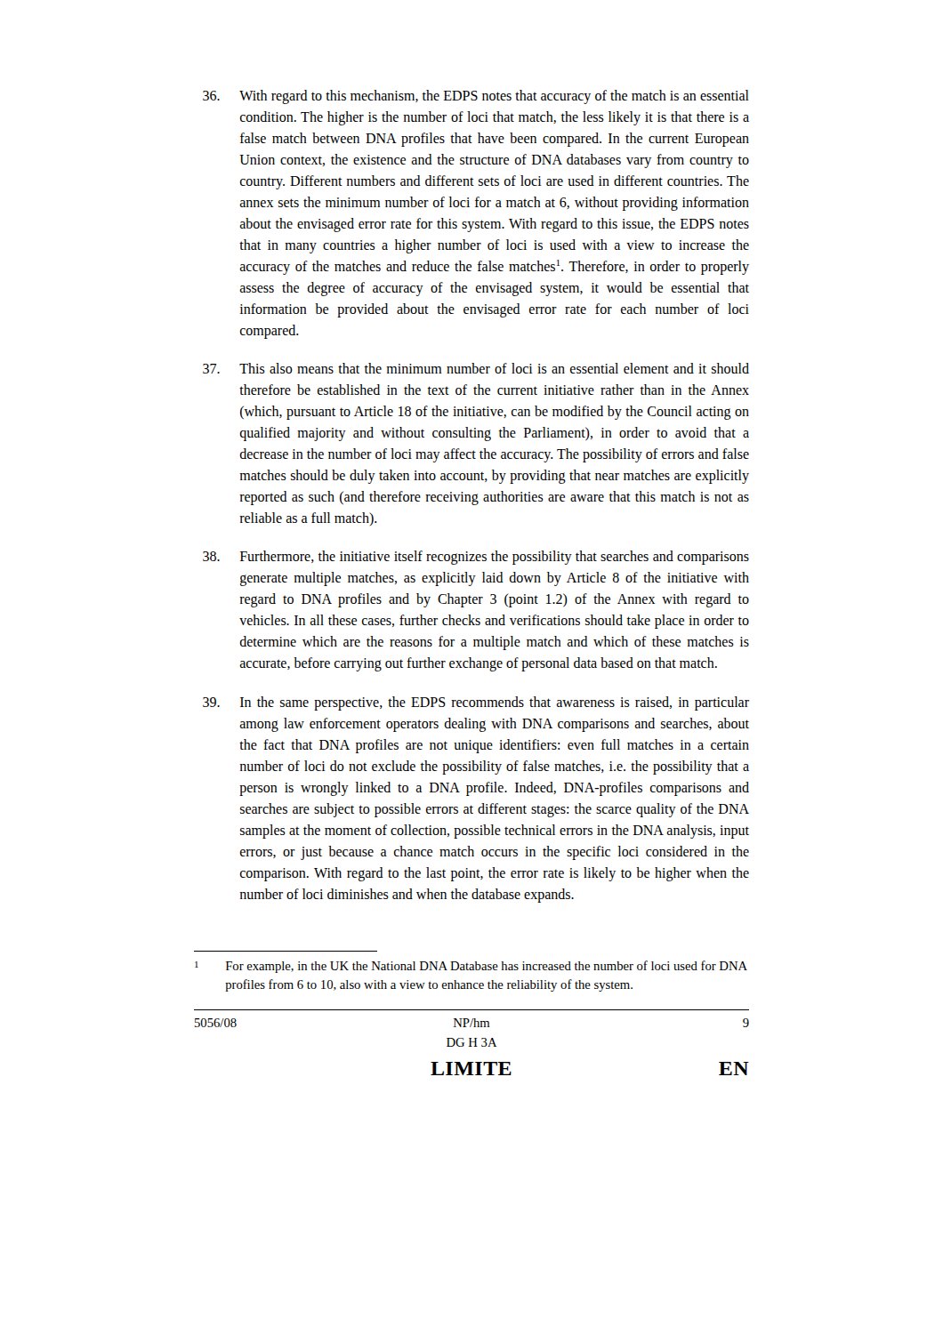With regard to this mechanism, the EDPS notes that accuracy of the match is an essential condition. The higher is the number of loci that match, the less likely it is that there is a false match between DNA profiles that have been compared. In the current European Union context, the existence and the structure of DNA databases vary from country to country. Different numbers and different sets of loci are used in different countries. The annex sets the minimum number of loci for a match at 6, without providing information about the envisaged error rate for this system. With regard to this issue, the EDPS notes that in many countries a higher number of loci is used with a view to increase the accuracy of the matches and reduce the false matches1. Therefore, in order to properly assess the degree of accuracy of the envisaged system, it would be essential that information be provided about the envisaged error rate for each number of loci compared.
This also means that the minimum number of loci is an essential element and it should therefore be established in the text of the current initiative rather than in the Annex (which, pursuant to Article 18 of the initiative, can be modified by the Council acting on qualified majority and without consulting the Parliament), in order to avoid that a decrease in the number of loci may affect the accuracy. The possibility of errors and false matches should be duly taken into account, by providing that near matches are explicitly reported as such (and therefore receiving authorities are aware that this match is not as reliable as a full match).
Furthermore, the initiative itself recognizes the possibility that searches and comparisons generate multiple matches, as explicitly laid down by Article 8 of the initiative with regard to DNA profiles and by Chapter 3 (point 1.2) of the Annex with regard to vehicles. In all these cases, further checks and verifications should take place in order to determine which are the reasons for a multiple match and which of these matches is accurate, before carrying out further exchange of personal data based on that match.
In the same perspective, the EDPS recommends that awareness is raised, in particular among law enforcement operators dealing with DNA comparisons and searches, about the fact that DNA profiles are not unique identifiers: even full matches in a certain number of loci do not exclude the possibility of false matches, i.e. the possibility that a person is wrongly linked to a DNA profile. Indeed, DNA-profiles comparisons and searches are subject to possible errors at different stages: the scarce quality of the DNA samples at the moment of collection, possible technical errors in the DNA analysis, input errors, or just because a chance match occurs in the specific loci considered in the comparison. With regard to the last point, the error rate is likely to be higher when the number of loci diminishes and when the database expands.
1
For example, in the UK the National DNA Database has increased the number of loci used for DNA profiles from 6 to 10, also with a view to enhance the reliability of the system.
5056/08
NP/hm
9
DG H 3A
LIMITE
EN